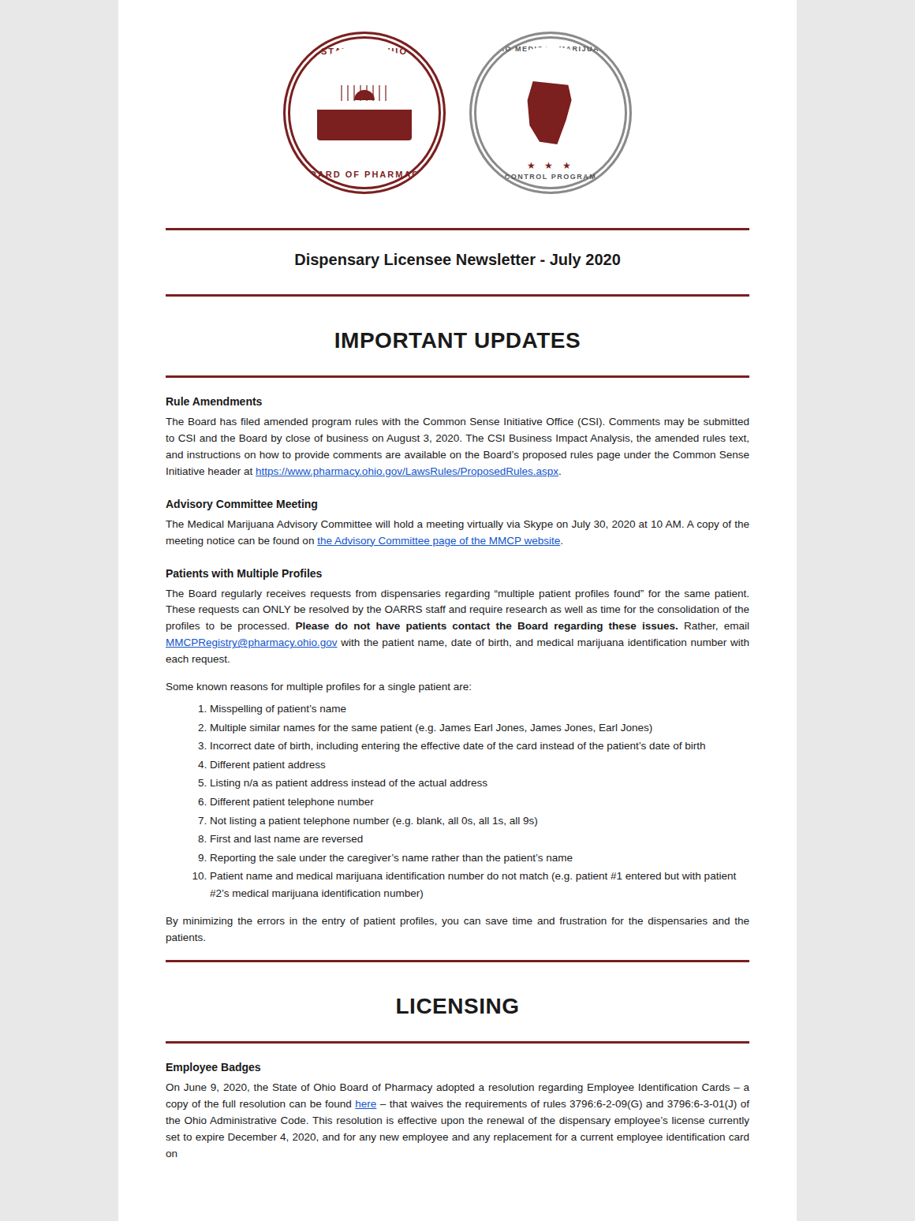State of Ohio
Board of Pharmacy
Ohio Medical Marijuana
★ ★ ★
Control Program
Dispensary Licensee Newsletter - July 2020
IMPORTANT UPDATES
Rule Amendments
The Board has filed amended program rules with the Common Sense Initiative Office (CSI). Comments may be submitted to CSI and the Board by close of business on August 3, 2020. The CSI Business Impact Analysis, the amended rules text, and instructions on how to provide comments are available on the Board’s proposed rules page under the Common Sense Initiative header at https://www.pharmacy.ohio.gov/LawsRules/ProposedRules.aspx.
Advisory Committee Meeting
The Medical Marijuana Advisory Committee will hold a meeting virtually via Skype on July 30, 2020 at 10 AM. A copy of the meeting notice can be found on the Advisory Committee page of the MMCP website.
Patients with Multiple Profiles
The Board regularly receives requests from dispensaries regarding “multiple patient profiles found” for the same patient. These requests can ONLY be resolved by the OARRS staff and require research as well as time for the consolidation of the profiles to be processed. Please do not have patients contact the Board regarding these issues. Rather, email MMCPRegistry@pharmacy.ohio.gov with the patient name, date of birth, and medical marijuana identification number with each request.
Some known reasons for multiple profiles for a single patient are:
Misspelling of patient’s name
Multiple similar names for the same patient (e.g. James Earl Jones, James Jones, Earl Jones)
Incorrect date of birth, including entering the effective date of the card instead of the patient’s date of birth
Different patient address
Listing n/a as patient address instead of the actual address
Different patient telephone number
Not listing a patient telephone number (e.g. blank, all 0s, all 1s, all 9s)
First and last name are reversed
Reporting the sale under the caregiver’s name rather than the patient’s name
Patient name and medical marijuana identification number do not match (e.g. patient #1 entered but with patient #2’s medical marijuana identification number)
By minimizing the errors in the entry of patient profiles, you can save time and frustration for the dispensaries and the patients.
LICENSING
Employee Badges
On June 9, 2020, the State of Ohio Board of Pharmacy adopted a resolution regarding Employee Identification Cards – a copy of the full resolution can be found here – that waives the requirements of rules 3796:6-2-09(G) and 3796:6-3-01(J) of the Ohio Administrative Code. This resolution is effective upon the renewal of the dispensary employee’s license currently set to expire December 4, 2020, and for any new employee and any replacement for a current employee identification card on